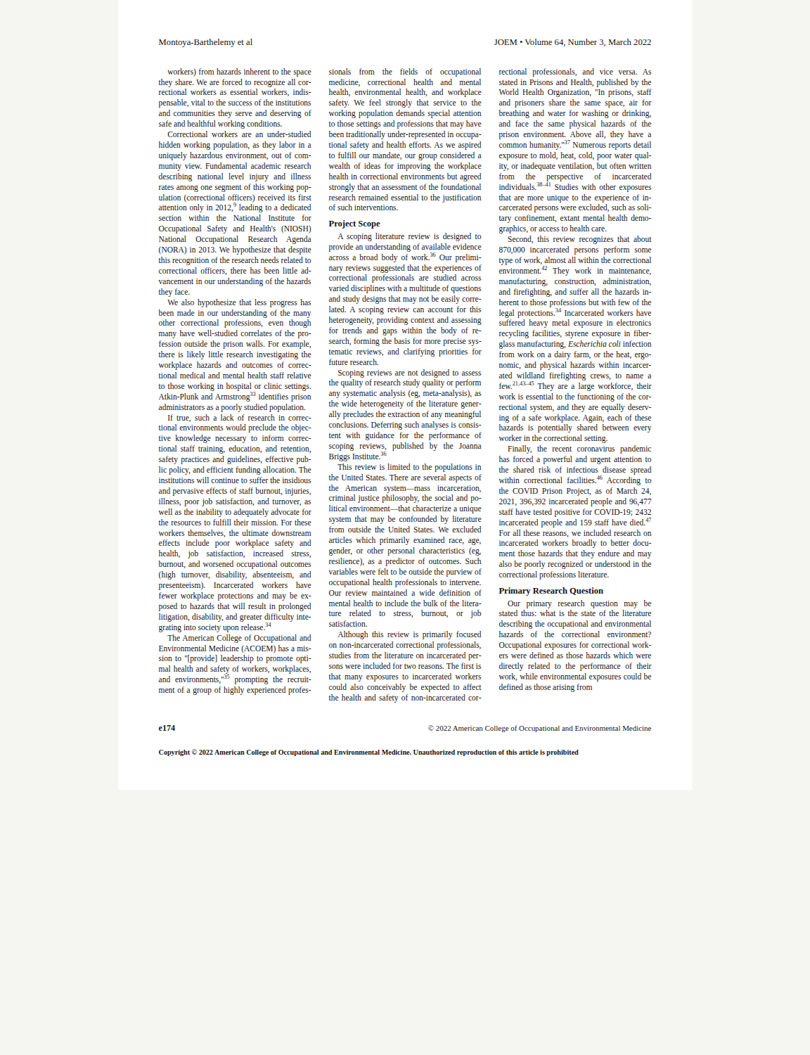Montoya-Barthelemy et al
JOEM • Volume 64, Number 3, March 2022
workers) from hazards inherent to the space they share. We are forced to recognize all correctional workers as essential workers, indispensable, vital to the success of the institutions and communities they serve and deserving of safe and healthful working conditions.
Correctional workers are an under-studied hidden working population, as they labor in a uniquely hazardous environment, out of community view. Fundamental academic research describing national level injury and illness rates among one segment of this working population (correctional officers) received its first attention only in 2012,9 leading to a dedicated section within the National Institute for Occupational Safety and Health's (NIOSH) National Occupational Research Agenda (NORA) in 2013. We hypothesize that despite this recognition of the research needs related to correctional officers, there has been little advancement in our understanding of the hazards they face.
We also hypothesize that less progress has been made in our understanding of the many other correctional professions, even though many have well-studied correlates of the profession outside the prison walls. For example, there is likely little research investigating the workplace hazards and outcomes of correctional medical and mental health staff relative to those working in hospital or clinic settings. Atkin-Plunk and Armstrong33 identifies prison administrators as a poorly studied population.
If true, such a lack of research in correctional environments would preclude the objective knowledge necessary to inform correctional staff training, education, and retention, safety practices and guidelines, effective public policy, and efficient funding allocation. The institutions will continue to suffer the insidious and pervasive effects of staff burnout, injuries, illness, poor job satisfaction, and turnover, as well as the inability to adequately advocate for the resources to fulfill their mission. For these workers themselves, the ultimate downstream effects include poor workplace safety and health, job satisfaction, increased stress, burnout, and worsened occupational outcomes (high turnover, disability, absenteeism, and presenteeism). Incarcerated workers have fewer workplace protections and may be exposed to hazards that will result in prolonged litigation, disability, and greater difficulty integrating into society upon release.34
The American College of Occupational and Environmental Medicine (ACOEM) has a mission to ''[provide] leadership to promote optimal health and safety of workers, workplaces, and environments,''35 prompting the recruitment of a group of highly experienced professionals from the fields of occupational medicine, correctional health and mental health, environmental health, and workplace safety. We feel strongly that service to the working population demands special attention to those settings and professions that may have been traditionally under-represented in occupational safety and health efforts. As we aspired to fulfill our mandate, our group considered a wealth of ideas for improving the workplace health in correctional environments but agreed strongly that an assessment of the foundational research remained essential to the justification of such interventions.
Project Scope
A scoping literature review is designed to provide an understanding of available evidence across a broad body of work.36 Our preliminary reviews suggested that the experiences of correctional professionals are studied across varied disciplines with a multitude of questions and study designs that may not be easily correlated. A scoping review can account for this heterogeneity, providing context and assessing for trends and gaps within the body of research, forming the basis for more precise systematic reviews, and clarifying priorities for future research.
Scoping reviews are not designed to assess the quality of research study quality or perform any systematic analysis (eg, meta-analysis), as the wide heterogeneity of the literature generally precludes the extraction of any meaningful conclusions. Deferring such analyses is consistent with guidance for the performance of scoping reviews, published by the Joanna Briggs Institute.36
This review is limited to the populations in the United States. There are several aspects of the American system—mass incarceration, criminal justice philosophy, the social and political environment—that characterize a unique system that may be confounded by literature from outside the United States. We excluded articles which primarily examined race, age, gender, or other personal characteristics (eg, resilience), as a predictor of outcomes. Such variables were felt to be outside the purview of occupational health professionals to intervene. Our review maintained a wide definition of mental health to include the bulk of the literature related to stress, burnout, or job satisfaction.
Although this review is primarily focused on non-incarcerated correctional professionals, studies from the literature on incarcerated persons were included for two reasons. The first is that many exposures to incarcerated workers could also conceivably be expected to affect the health and safety of non-incarcerated correctional professionals, and vice versa. As stated in Prisons and Health, published by the World Health Organization, ''In prisons, staff and prisoners share the same space, air for breathing and water for washing or drinking, and face the same physical hazards of the prison environment. Above all, they have a common humanity.''37 Numerous reports detail exposure to mold, heat, cold, poor water quality, or inadequate ventilation, but often written from the perspective of incarcerated individuals.38–41 Studies with other exposures that are more unique to the experience of incarcerated persons were excluded, such as solitary confinement, extant mental health demographics, or access to health care.
Second, this review recognizes that about 870,000 incarcerated persons perform some type of work, almost all within the correctional environment.42 They work in maintenance, manufacturing, construction, administration, and firefighting, and suffer all the hazards inherent to those professions but with few of the legal protections.34 Incarcerated workers have suffered heavy metal exposure in electronics recycling facilities, styrene exposure in fiberglass manufacturing, Escherichia coli infection from work on a dairy farm, or the heat, ergonomic, and physical hazards within incarcerated wildland firefighting crews, to name a few.21,43–45 They are a large workforce, their work is essential to the functioning of the correctional system, and they are equally deserving of a safe workplace. Again, each of these hazards is potentially shared between every worker in the correctional setting.
Finally, the recent coronavirus pandemic has forced a powerful and urgent attention to the shared risk of infectious disease spread within correctional facilities.46 According to the COVID Prison Project, as of March 24, 2021, 396,392 incarcerated people and 96,477 staff have tested positive for COVID-19; 2432 incarcerated people and 159 staff have died.47 For all these reasons, we included research on incarcerated workers broadly to better document those hazards that they endure and may also be poorly recognized or understood in the correctional professions literature.
Primary Research Question
Our primary research question may be stated thus: what is the state of the literature describing the occupational and environmental hazards of the correctional environment? Occupational exposures for correctional workers were defined as those hazards which were directly related to the performance of their work, while environmental exposures could be defined as those arising from
e174
© 2022 American College of Occupational and Environmental Medicine
Copyright © 2022 American College of Occupational and Environmental Medicine. Unauthorized reproduction of this article is prohibited